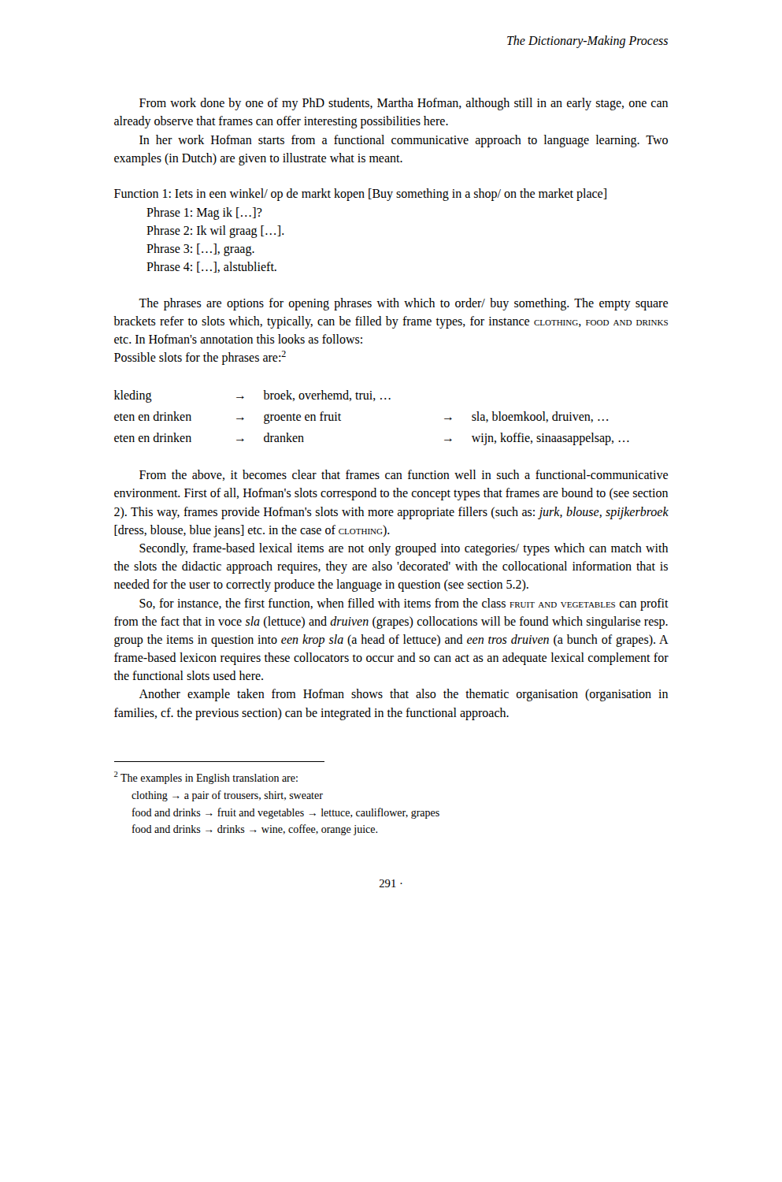The Dictionary-Making Process
From work done by one of my PhD students, Martha Hofman, although still in an early stage, one can already observe that frames can offer interesting possibilities here.
In her work Hofman starts from a functional communicative approach to language learning. Two examples (in Dutch) are given to illustrate what is meant.
Function 1: Iets in een winkel/ op de markt kopen [Buy something in a shop/ on the market place]
Phrase 1: Mag ik […]?
Phrase 2: Ik wil graag […].
Phrase 3: […], graag.
Phrase 4: […], alstublieft.
The phrases are options for opening phrases with which to order/ buy something. The empty square brackets refer to slots which, typically, can be filled by frame types, for instance clothing, food and drinks etc. In Hofman's annotation this looks as follows:
Possible slots for the phrases are:2
| kleding | → | broek, overhemd, trui, … | | |
| eten en drinken | → | groente en fruit | → | sla, bloemkool, druiven, … |
| eten en drinken | → | dranken | → | wijn, koffie, sinaasappelsap, … |
From the above, it becomes clear that frames can function well in such a functional-communicative environment. First of all, Hofman's slots correspond to the concept types that frames are bound to (see section 2). This way, frames provide Hofman's slots with more appropriate fillers (such as: jurk, blouse, spijkerbroek [dress, blouse, blue jeans] etc. in the case of clothing).
Secondly, frame-based lexical items are not only grouped into categories/ types which can match with the slots the didactic approach requires, they are also 'decorated' with the collocational information that is needed for the user to correctly produce the language in question (see section 5.2).
So, for instance, the first function, when filled with items from the class fruit and vegetables can profit from the fact that in voce sla (lettuce) and druiven (grapes) collocations will be found which singularise resp. group the items in question into een krop sla (a head of lettuce) and een tros druiven (a bunch of grapes). A frame-based lexicon requires these collocators to occur and so can act as an adequate lexical complement for the functional slots used here.
Another example taken from Hofman shows that also the thematic organisation (organisation in families, cf. the previous section) can be integrated in the functional approach.
2 The examples in English translation are:
clothing → a pair of trousers, shirt, sweater
food and drinks → fruit and vegetables → lettuce, cauliflower, grapes
food and drinks → drinks → wine, coffee, orange juice.
291 ·